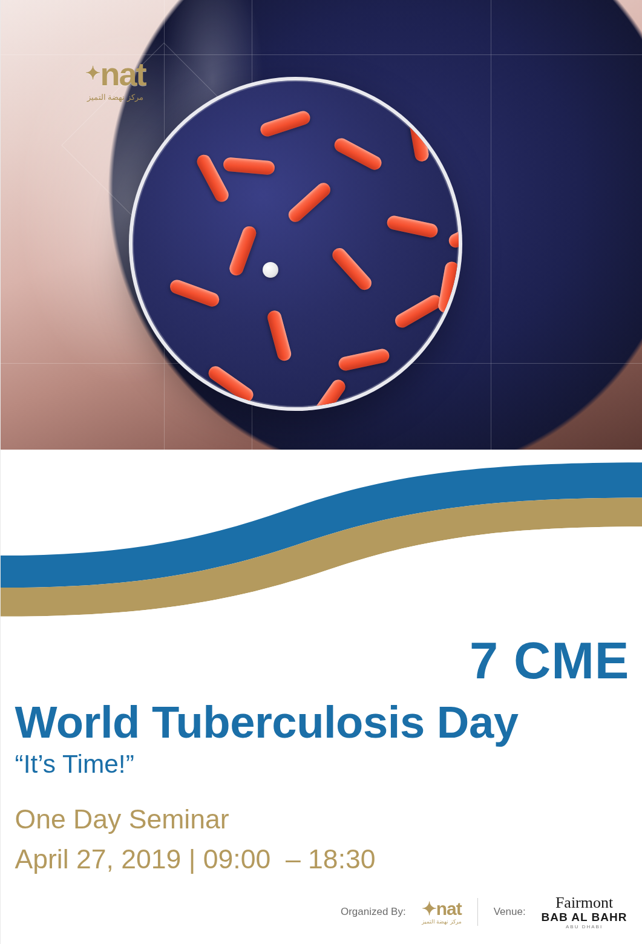✦nat
مركز نهضة التميز
7 CME
World Tuberculosis Day
“It’s Time!”
One Day Seminar April 27, 2019 | 09:00 – 18:30
Organized By:
✦nat
مركز نهضة التميز
Venue:
Fairmont
BAB AL BAHR
ABU DHABI